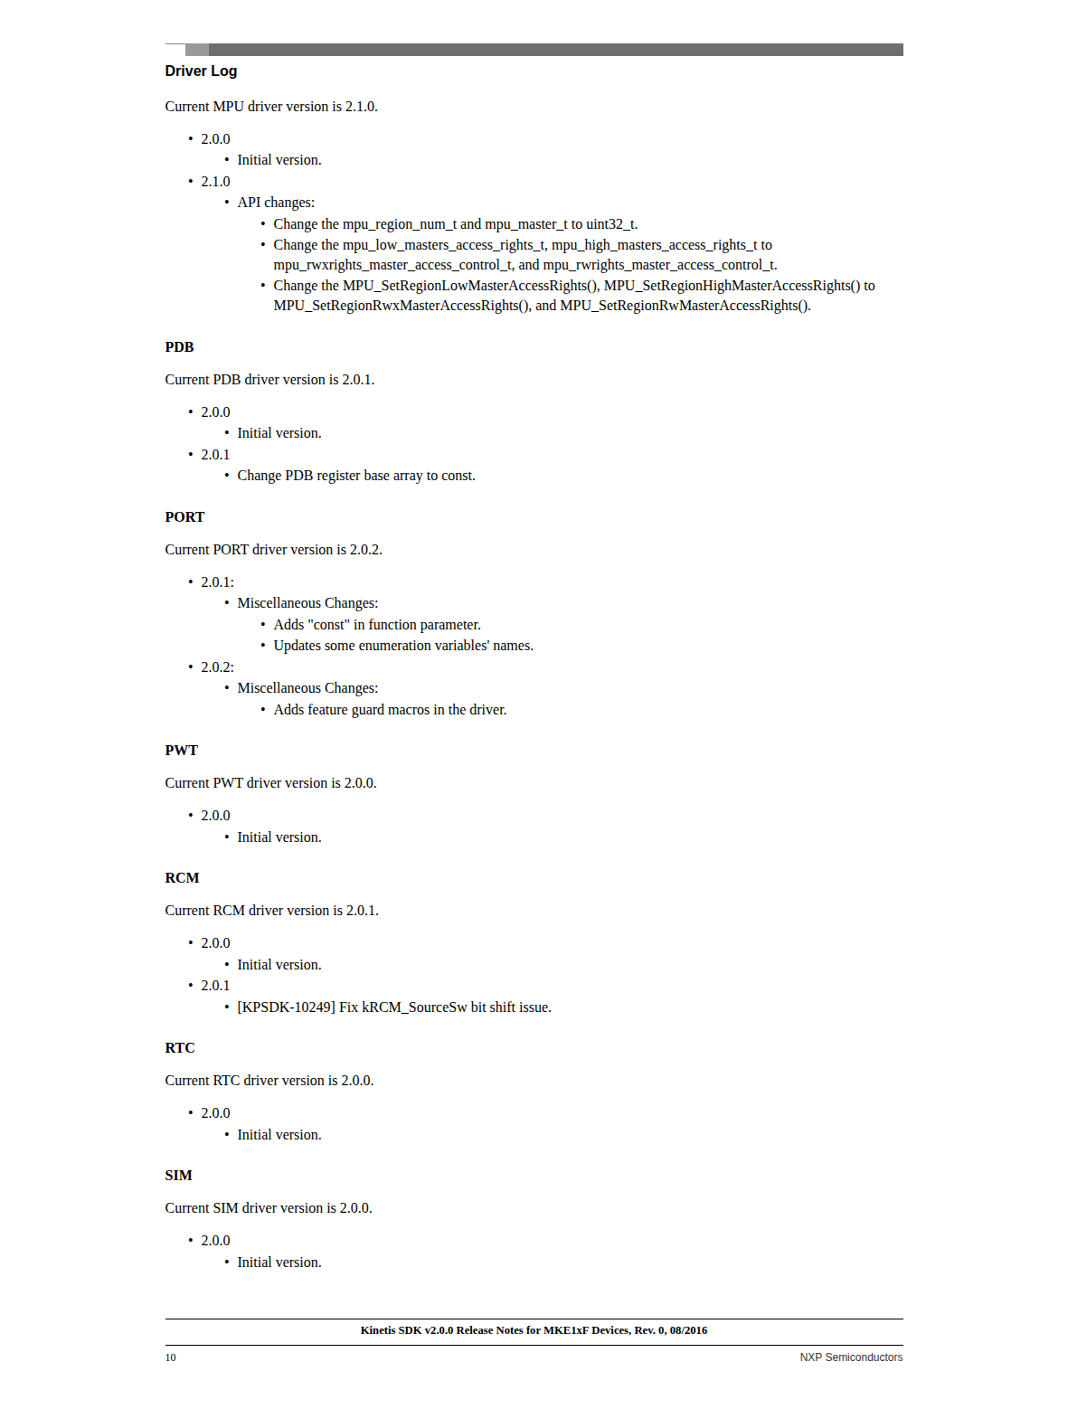Driver Log
Current MPU driver version is 2.1.0.
2.0.0
Initial version.
2.1.0
API changes:
Change the mpu_region_num_t and mpu_master_t to uint32_t.
Change the mpu_low_masters_access_rights_t, mpu_high_masters_access_rights_t to mpu_rwxrights_master_access_control_t, and mpu_rwrights_master_access_control_t.
Change the MPU_SetRegionLowMasterAccessRights(), MPU_SetRegionHighMasterAccessRights() to MPU_SetRegionRwxMasterAccessRights(), and MPU_SetRegionRwMasterAccessRights().
PDB
Current PDB driver version is 2.0.1.
2.0.0
Initial version.
2.0.1
Change PDB register base array to const.
PORT
Current PORT driver version is 2.0.2.
2.0.1:
Miscellaneous Changes:
Adds "const" in function parameter.
Updates some enumeration variables' names.
2.0.2:
Miscellaneous Changes:
Adds feature guard macros in the driver.
PWT
Current PWT driver version is 2.0.0.
2.0.0
Initial version.
RCM
Current RCM driver version is 2.0.1.
2.0.0
Initial version.
2.0.1
[KPSDK-10249] Fix kRCM_SourceSw bit shift issue.
RTC
Current RTC driver version is 2.0.0.
2.0.0
Initial version.
SIM
Current SIM driver version is 2.0.0.
2.0.0
Initial version.
Kinetis SDK v2.0.0 Release Notes for MKE1xF Devices, Rev. 0, 08/2016
10
NXP Semiconductors